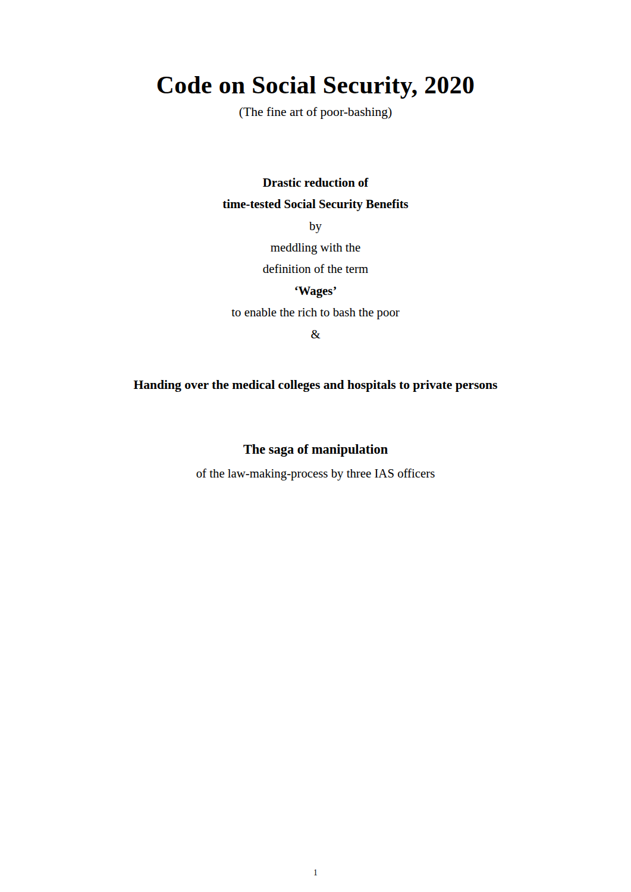Code on Social Security, 2020
(The fine art of poor-bashing)
Drastic reduction of time-tested Social Security Benefits by meddling with the definition of the term ‘Wages’ to enable the rich to bash the poor &
Handing over the medical colleges and hospitals to private persons
The saga of manipulation of the law-making-process by three IAS officers
1